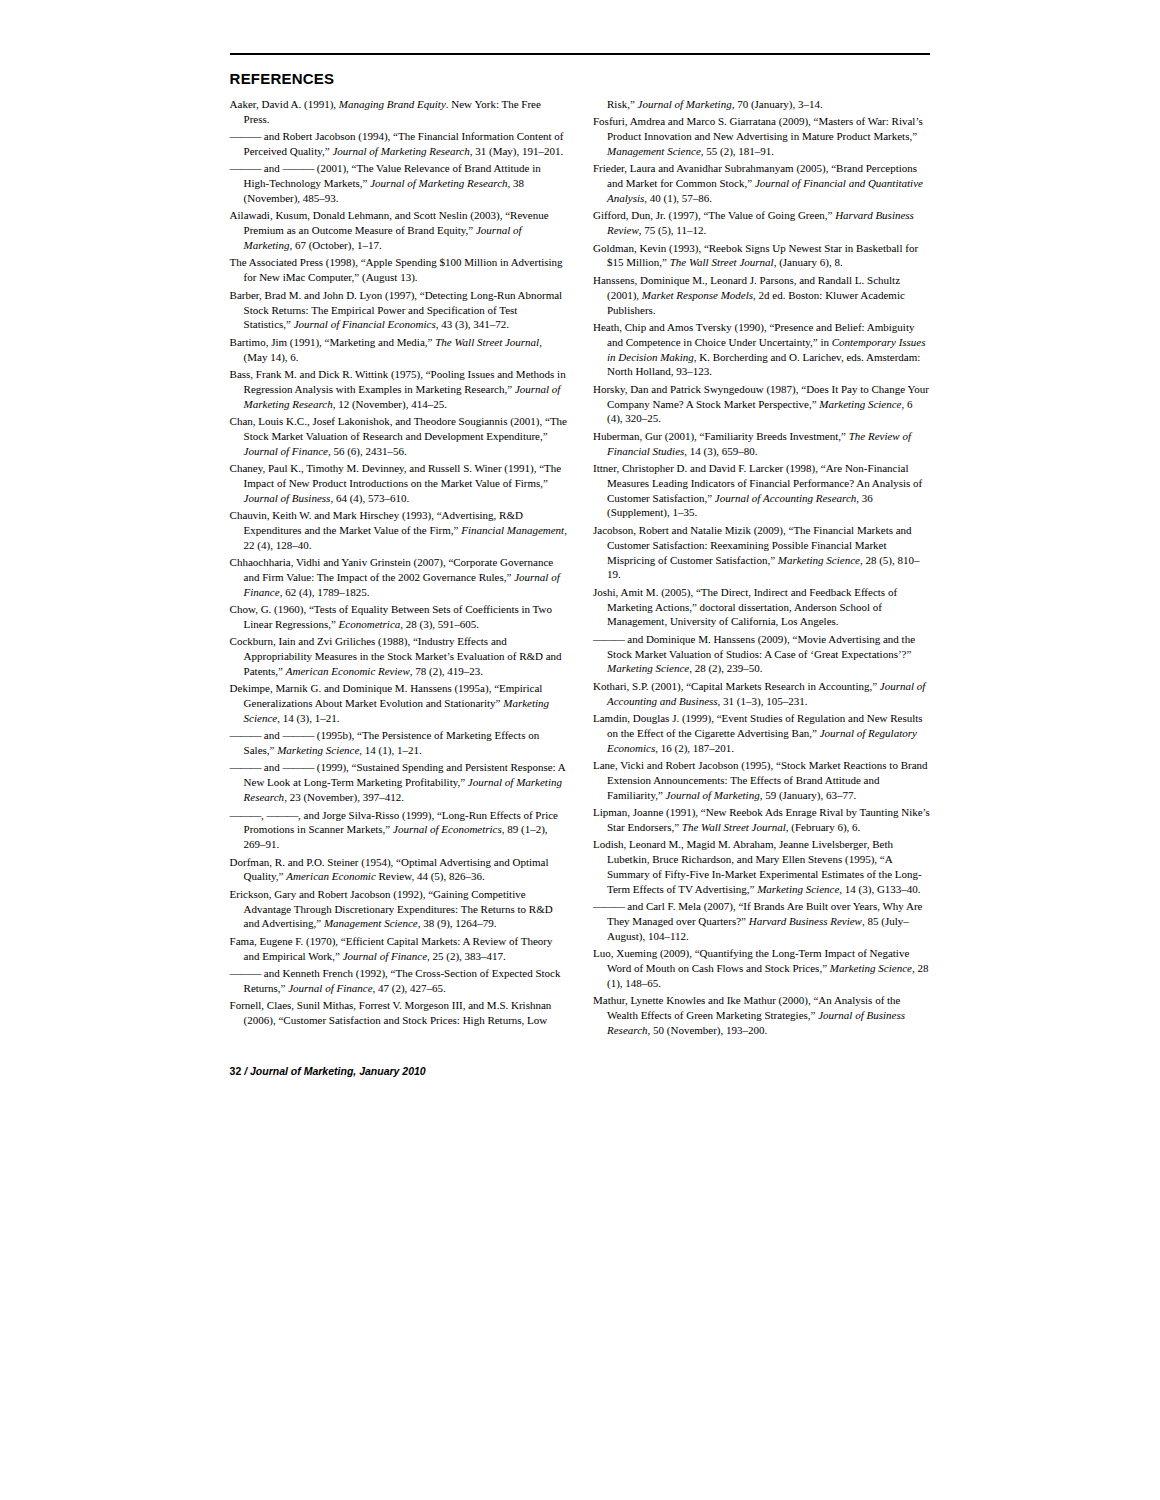REFERENCES
Aaker, David A. (1991), Managing Brand Equity. New York: The Free Press.
——— and Robert Jacobson (1994), “The Financial Information Content of Perceived Quality,” Journal of Marketing Research, 31 (May), 191–201.
——— and ——— (2001), “The Value Relevance of Brand Attitude in High-Technology Markets,” Journal of Marketing Research, 38 (November), 485–93.
Ailawadi, Kusum, Donald Lehmann, and Scott Neslin (2003), “Revenue Premium as an Outcome Measure of Brand Equity,” Journal of Marketing, 67 (October), 1–17.
The Associated Press (1998), “Apple Spending $100 Million in Advertising for New iMac Computer,” (August 13).
Barber, Brad M. and John D. Lyon (1997), “Detecting Long-Run Abnormal Stock Returns: The Empirical Power and Specification of Test Statistics,” Journal of Financial Economics, 43 (3), 341–72.
Bartimo, Jim (1991), “Marketing and Media,” The Wall Street Journal, (May 14), 6.
Bass, Frank M. and Dick R. Wittink (1975), “Pooling Issues and Methods in Regression Analysis with Examples in Marketing Research,” Journal of Marketing Research, 12 (November), 414–25.
Chan, Louis K.C., Josef Lakonishok, and Theodore Sougiannis (2001), “The Stock Market Valuation of Research and Development Expenditure,” Journal of Finance, 56 (6), 2431–56.
Chaney, Paul K., Timothy M. Devinney, and Russell S. Winer (1991), “The Impact of New Product Introductions on the Market Value of Firms,” Journal of Business, 64 (4), 573–610.
Chauvin, Keith W. and Mark Hirschey (1993), “Advertising, R&D Expenditures and the Market Value of the Firm,” Financial Management, 22 (4), 128–40.
Chhaochharia, Vidhi and Yaniv Grinstein (2007), “Corporate Governance and Firm Value: The Impact of the 2002 Governance Rules,” Journal of Finance, 62 (4), 1789–1825.
Chow, G. (1960), “Tests of Equality Between Sets of Coefficients in Two Linear Regressions,” Econometrica, 28 (3), 591–605.
Cockburn, Iain and Zvi Griliches (1988), “Industry Effects and Appropriability Measures in the Stock Market’s Evaluation of R&D and Patents,” American Economic Review, 78 (2), 419–23.
Dekimpe, Marnik G. and Dominique M. Hanssens (1995a), “Empirical Generalizations About Market Evolution and Stationarity” Marketing Science, 14 (3), 1–21.
——— and ——— (1995b), “The Persistence of Marketing Effects on Sales,” Marketing Science, 14 (1), 1–21.
——— and ——— (1999), “Sustained Spending and Persistent Response: A New Look at Long-Term Marketing Profitability,” Journal of Marketing Research, 23 (November), 397–412.
———, ———, and Jorge Silva-Risso (1999), “Long-Run Effects of Price Promotions in Scanner Markets,” Journal of Econometrics, 89 (1–2), 269–91.
Dorfman, R. and P.O. Steiner (1954), “Optimal Advertising and Optimal Quality,” American Economic Review, 44 (5), 826–36.
Erickson, Gary and Robert Jacobson (1992), “Gaining Competitive Advantage Through Discretionary Expenditures: The Returns to R&D and Advertising,” Management Science, 38 (9), 1264–79.
Fama, Eugene F. (1970), “Efficient Capital Markets: A Review of Theory and Empirical Work,” Journal of Finance, 25 (2), 383–417.
——— and Kenneth French (1992), “The Cross-Section of Expected Stock Returns,” Journal of Finance, 47 (2), 427–65.
Fornell, Claes, Sunil Mithas, Forrest V. Morgeson III, and M.S. Krishnan (2006), “Customer Satisfaction and Stock Prices: High Returns, Low Risk,” Journal of Marketing, 70 (January), 3–14.
Fosfuri, Amdrea and Marco S. Giarratana (2009), “Masters of War: Rival’s Product Innovation and New Advertising in Mature Product Markets,” Management Science, 55 (2), 181–91.
Frieder, Laura and Avanidhar Subrahmanyam (2005), “Brand Perceptions and Market for Common Stock,” Journal of Financial and Quantitative Analysis, 40 (1), 57–86.
Gifford, Dun, Jr. (1997), “The Value of Going Green,” Harvard Business Review, 75 (5), 11–12.
Goldman, Kevin (1993), “Reebok Signs Up Newest Star in Basketball for $15 Million,” The Wall Street Journal, (January 6), 8.
Hanssens, Dominique M., Leonard J. Parsons, and Randall L. Schultz (2001), Market Response Models, 2d ed. Boston: Kluwer Academic Publishers.
Heath, Chip and Amos Tversky (1990), “Presence and Belief: Ambiguity and Competence in Choice Under Uncertainty,” in Contemporary Issues in Decision Making, K. Borcherding and O. Larichev, eds. Amsterdam: North Holland, 93–123.
Horsky, Dan and Patrick Swyngedouw (1987), “Does It Pay to Change Your Company Name? A Stock Market Perspective,” Marketing Science, 6 (4), 320–25.
Huberman, Gur (2001), “Familiarity Breeds Investment,” The Review of Financial Studies, 14 (3), 659–80.
Ittner, Christopher D. and David F. Larcker (1998), “Are Non-Financial Measures Leading Indicators of Financial Performance? An Analysis of Customer Satisfaction,” Journal of Accounting Research, 36 (Supplement), 1–35.
Jacobson, Robert and Natalie Mizik (2009), “The Financial Markets and Customer Satisfaction: Reexamining Possible Financial Market Mispricing of Customer Satisfaction,” Marketing Science, 28 (5), 810–19.
Joshi, Amit M. (2005), “The Direct, Indirect and Feedback Effects of Marketing Actions,” doctoral dissertation, Anderson School of Management, University of California, Los Angeles.
——— and Dominique M. Hanssens (2009), “Movie Advertising and the Stock Market Valuation of Studios: A Case of ‘Great Expectations’?” Marketing Science, 28 (2), 239–50.
Kothari, S.P. (2001), “Capital Markets Research in Accounting,” Journal of Accounting and Business, 31 (1–3), 105–231.
Lamdin, Douglas J. (1999), “Event Studies of Regulation and New Results on the Effect of the Cigarette Advertising Ban,” Journal of Regulatory Economics, 16 (2), 187–201.
Lane, Vicki and Robert Jacobson (1995), “Stock Market Reactions to Brand Extension Announcements: The Effects of Brand Attitude and Familiarity,” Journal of Marketing, 59 (January), 63–77.
Lipman, Joanne (1991), “New Reebok Ads Enrage Rival by Taunting Nike’s Star Endorsers,” The Wall Street Journal, (February 6), 6.
Lodish, Leonard M., Magid M. Abraham, Jeanne Livelsberger, Beth Lubetkin, Bruce Richardson, and Mary Ellen Stevens (1995), “A Summary of Fifty-Five In-Market Experimental Estimates of the Long-Term Effects of TV Advertising,” Marketing Science, 14 (3), G133–40.
——— and Carl F. Mela (2007), “If Brands Are Built over Years, Why Are They Managed over Quarters?” Harvard Business Review, 85 (July–August), 104–112.
Luo, Xueming (2009), “Quantifying the Long-Term Impact of Negative Word of Mouth on Cash Flows and Stock Prices,” Marketing Science, 28 (1), 148–65.
Mathur, Lynette Knowles and Ike Mathur (2000), “An Analysis of the Wealth Effects of Green Marketing Strategies,” Journal of Business Research, 50 (November), 193–200.
32 / Journal of Marketing, January 2010